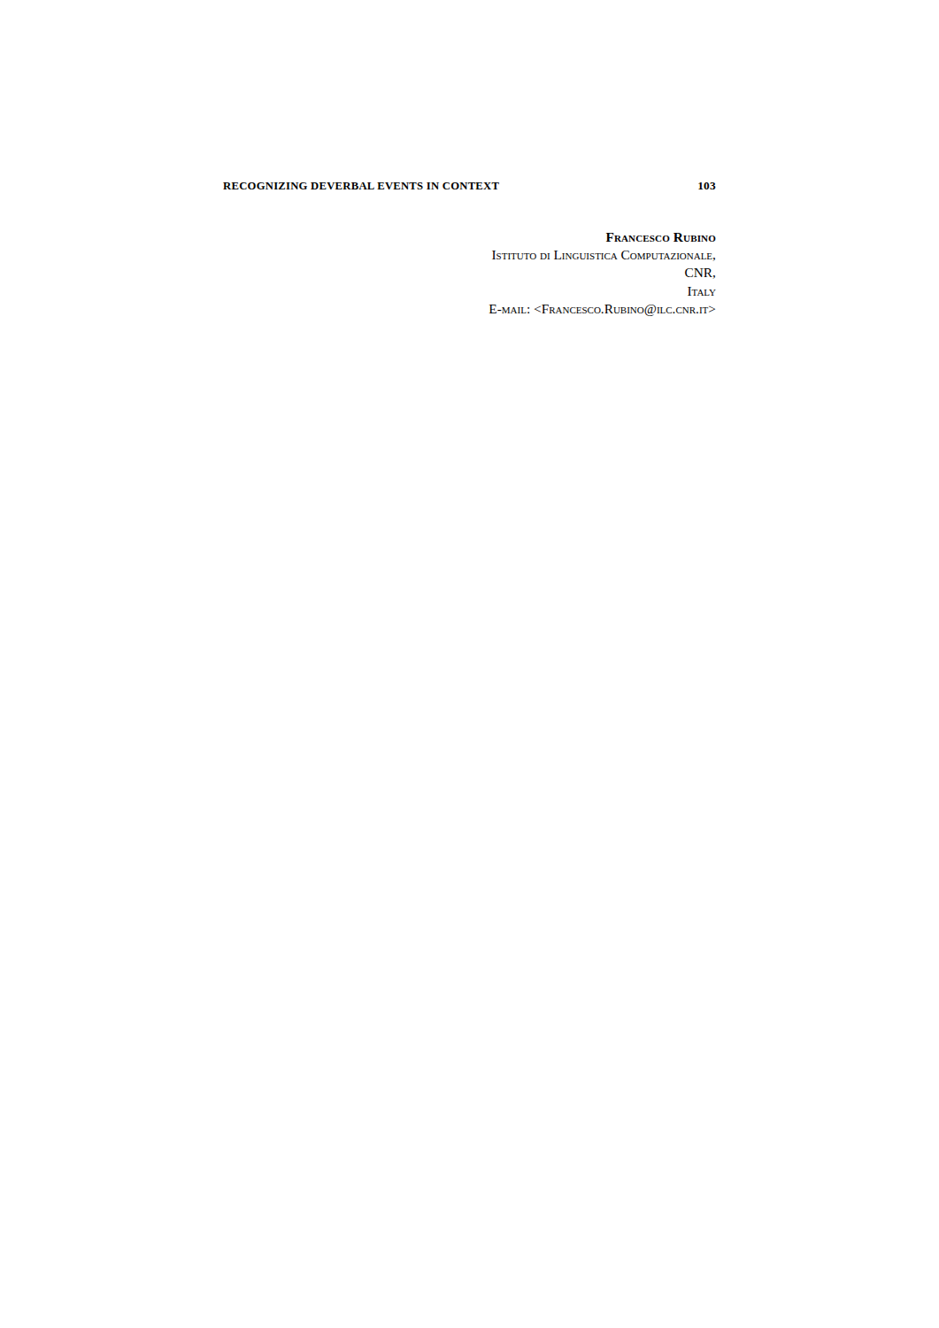Recognizing deverbal events in context 103
Francesco Rubino
Istituto di Linguistica Computazionale,
CNR,
Italy
E-mail: <Francesco.Rubino@ilc.cnr.it>